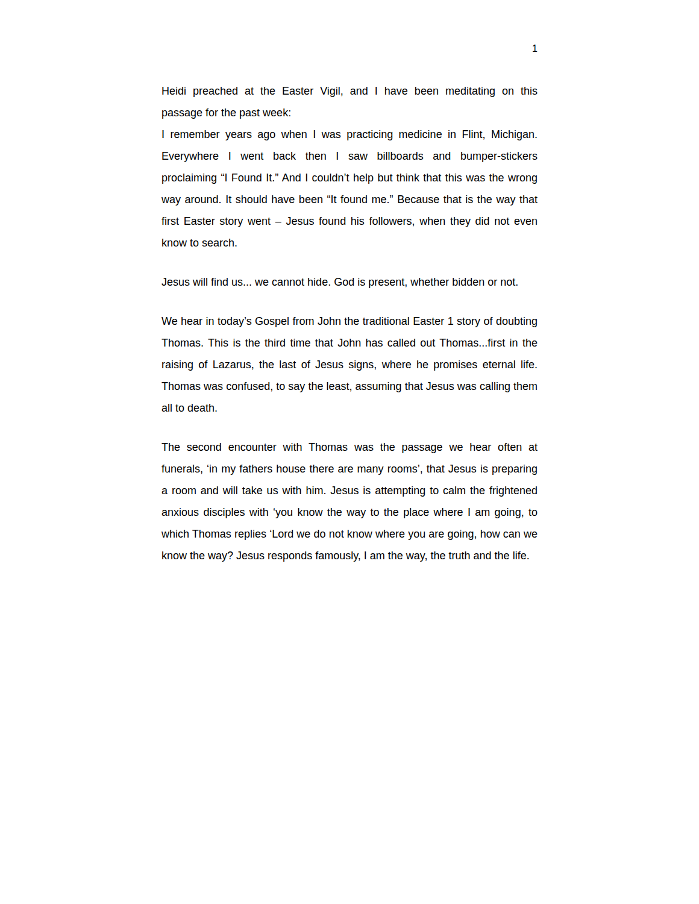1
Heidi preached at the Easter Vigil, and I have been meditating on this passage for the past week:
I remember years ago when I was practicing medicine in Flint, Michigan. Everywhere I went back then I saw billboards and bumper-stickers proclaiming “I Found It.” And I couldn’t help but think that this was the wrong way around. It should have been “It found me.” Because that is the way that first Easter story went – Jesus found his followers, when they did not even know to search.
Jesus will find us... we cannot hide. God is present, whether bidden or not.
We hear in today’s Gospel from John the traditional Easter 1 story of doubting Thomas. This is the third time that John has called out Thomas...first in the raising of Lazarus, the last of Jesus signs, where he promises eternal life. Thomas was confused, to say the least, assuming that Jesus was calling them all to death.
The second encounter with Thomas was the passage we hear often at funerals, ‘in my fathers house there are many rooms’, that Jesus is preparing a room and will take us with him. Jesus is attempting to calm the frightened anxious disciples with ‘you know the way to the place where I am going, to which Thomas replies ‘Lord we do not know where you are going, how can we know the way? Jesus responds famously, I am the way, the truth and the life.